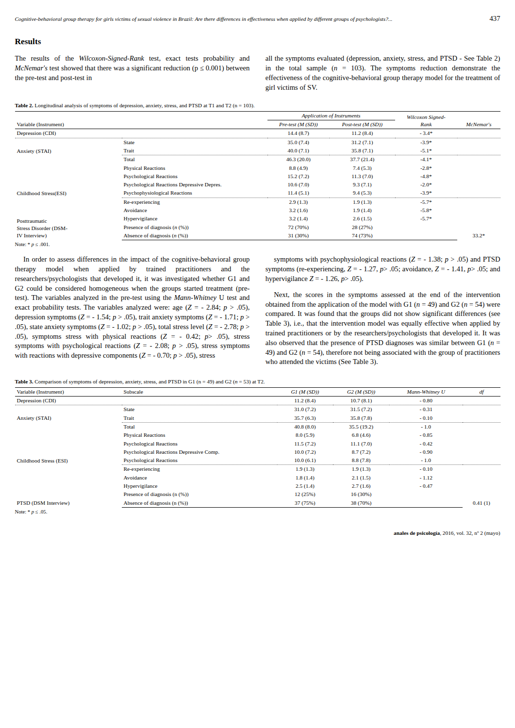Cognitive-behavioral group therapy for girls victims of sexual violence in Brazil: Are there differences in effectiveness when applied by different groups of psychologists?... 437
Results
The results of the Wilcoxon-Signed-Rank test, exact tests probability and McNemar's test showed that there was a significant reduction (p ≤ 0.001) between the pre-test and post-test in
all the symptoms evaluated (depression, anxiety, stress, and PTSD - See Table 2) in the total sample (n = 103). The symptoms reduction demonstrate the effectiveness of the cognitive-behavioral group therapy model for the treatment of girl victims of SV.
Table 2. Longitudinal analysis of symptoms of depression, anxiety, stress, and PTSD at T1 and T2 (n = 103).
| Variable (Instrument) | | Application of Instruments | Wilcoxon Signed- Rank | McNemar's |
| --- | --- | --- | --- | --- |
| Pre-test ( M ( SD )) | Post-test ( M ( SD )) |
| Depression (CDI) | | 14.4 (8.7) | 11.2 (8.4) | - 3.4* | |
| Anxiety (STAI) | State | 35.0 (7.4) | 31.2 (7.1) | -3.9* | |
| Trait | 40.0 (7.1) | 35.8 (7.1) | -5.1* | |
| Childhood Stress(ESI) | Total | 46.3 (20.0) | 37.7 (21.4) | -4.1* | |
| Physical Reactions | 8.8 (4.9) | 7.4 (5.3) | -2.8* | |
| Psychological Reactions | 15.2 (7.2) | 11.3 (7.0) | -4.8* | |
| Psychological Reactions Depressive Depres. | 10.6 (7.0) | 9.3 (7.1) | -2.0* | |
| Psychophysiological Reactions | 11.4 (5.1) | 9.4 (5.3) | -3.9* | |
| Posttraumatic Stress Disorder (DSM- IV Interview) | Re-experiencing | 2.9 (1.3) | 1.9 (1.3) | -5.7* | |
| Avoidance | 3.2 (1.6) | 1.9 (1.4) | -5.8* | |
| Hypervigilance | 3.2 (1.4) | 2.6 (1.5) | -5.7* | |
| Presence of diagnosis ( n (%)) | 72 (70%) | 28 (27%) | | 33.2* |
| Absence of diagnosis ( n (%)) | 31 (30%) | 74 (73%) | |
Note: * p ≤ .001.
In order to assess differences in the impact of the cognitive-behavioral group therapy model when applied by trained practitioners and the researchers/psychologists that developed it, it was investigated whether G1 and G2 could be considered homogeneous when the groups started treatment (pre-test). The variables analyzed in the pre-test using the Mann-Whitney U test and exact probability tests. The variables analyzed were: age (Z = - 2.84; p > .05), depression symptoms (Z = - 1.54; p > .05), trait anxiety symptoms (Z = - 1.71; p > .05), state anxiety symptoms (Z = - 1.02; p > .05), total stress level (Z = - 2.78; p > .05), symptoms stress with physical reactions (Z = - 0.42; p> .05), stress symptoms with psychological reactions (Z = - 2.08; p > .05), stress symptoms with reactions with depressive components (Z = - 0.70; p > .05), stress
symptoms with psychophysiological reactions (Z = - 1.38; p > .05) and PTSD symptoms (re-experiencing, Z = - 1.27, p> .05; avoidance, Z = - 1.41, p> .05; and hypervigilance Z = - 1.26, p> .05).
Next, the scores in the symptoms assessed at the end of the intervention obtained from the application of the model with G1 (n = 49) and G2 (n = 54) were compared. It was found that the groups did not show significant differences (see Table 3), i.e., that the intervention model was equally effective when applied by trained practitioners or by the researchers/psychologists that developed it. It was also observed that the presence of PTSD diagnoses was similar between G1 (n = 49) and G2 (n = 54), therefore not being associated with the group of practitioners who attended the victims (See Table 3).
Table 3. Comparison of symptoms of depression, anxiety, stress, and PTSD in G1 (n = 49) and G2 (n = 53) at T2.
| Variable (Instrument) | Subscale | G1 ( M ( SD )) | G2 ( M ( SD )) | Mann-Whitney U | df |
| --- | --- | --- | --- | --- | --- |
| Depression (CDI) | | 11.2 (8.4) | 10.7 (8.1) | - 0.80 | |
| Anxiety (STAI) | State | 31.0 (7.2) | 31.5 (7.2) | - 0.31 | |
| Trait | 35.7 (6.3) | 35.8 (7.8) | - 0.10 | |
| Childhood Stress (ESI) | Total | 40.8 (8.0) | 35.5 (19.2) | - 1.0 | |
| Physical Reactions | 8.0 (5.9) | 6.8 (4.6) | - 0.85 | |
| Psychological Reactions | 11.5 (7.2) | 11.1 (7.0) | - 0.42 | |
| Psychological Reactions Depressive Comp. | 10.0 (7.2) | 8.7 (7.2) | - 0.90 | |
| Psychological Reactions | 10.0 (6.1) | 8.8 (7.8) | - 1.0 | |
| PTSD (DSM Interview) | Re-experiencing | 1.9 (1.3) | 1.9 (1.3) | - 0.10 | |
| Avoidance | 1.8 (1.4) | 2.1 (1.5) | - 1.12 | |
| Hypervigilance | 2.5 (1.4) | 2.7 (1.6) | - 0.47 | |
| Presence of diagnosis (n (%)) | 12 (25%) | 16 (30%) | | 0.41 (1) |
| Absence of diagnosis (n (%)) | 37 (75%) | 38 (70%) | |
Note: * p ≤ .05.
anales de psicología, 2016, vol. 32, nº 2 (mayo)